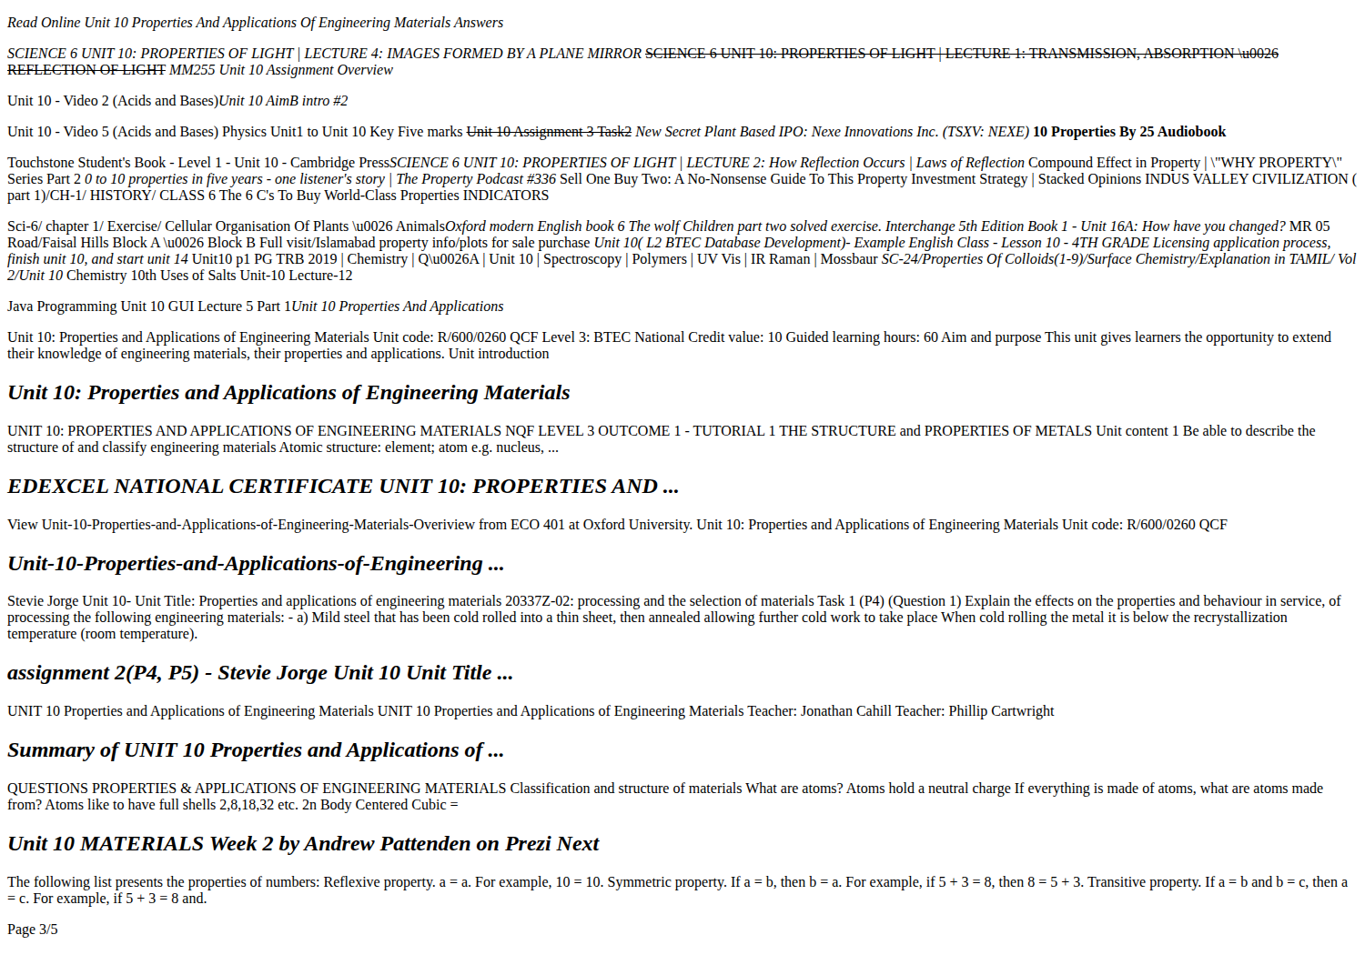Read Online Unit 10 Properties And Applications Of Engineering Materials Answers
SCIENCE 6 UNIT 10: PROPERTIES OF LIGHT | LECTURE 4: IMAGES FORMED BY A PLANE MIRROR SCIENCE 6 UNIT 10: PROPERTIES OF LIGHT | LECTURE 1: TRANSMISSION, ABSORPTION \u0026 REFLECTION OF LIGHT MM255 Unit 10 Assignment Overview
Unit 10 - Video 2 (Acids and Bases)Unit 10 AimB intro #2
Unit 10 - Video 5 (Acids and Bases) Physics Unit1 to Unit 10 Key Five marks Unit 10 Assignment 3 Task2 New Secret Plant Based IPO: Nexe Innovations Inc. (TSXV: NEXE) 10 Properties By 25 Audiobook
Touchstone Student's Book - Level 1 - Unit 10 - Cambridge PressSCIENCE 6 UNIT 10: PROPERTIES OF LIGHT | LECTURE 2: How Reflection Occurs | Laws of Reflection Compound Effect in Property | \"WHY PROPERTY\" Series Part 2 0 to 10 properties in five years - one listener's story | The Property Podcast #336 Sell One Buy Two: A No-Nonsense Guide To This Property Investment Strategy | Stacked Opinions INDUS VALLEY CIVILIZATION ( part 1)/CH-1/ HISTORY/ CLASS 6 The 6 C's To Buy World-Class Properties INDICATORS
Sci-6/ chapter 1/ Exercise/ Cellular Organisation Of Plants \u0026 AnimalsOxford modern English book 6 The wolf Children part two solved exercise. Interchange 5th Edition Book 1 - Unit 16A: How have you changed? MR 05 Road/Faisal Hills Block A \u0026 Block B Full visit/Islamabad property info/plots for sale purchase Unit 10( L2 BTEC Database Development)- Example English Class - Lesson 10 - 4TH GRADE Licensing application process, finish unit 10, and start unit 14 Unit10 p1 PG TRB 2019 | Chemistry | Q\u0026A | Unit 10 | Spectroscopy | Polymers | UV Vis | IR Raman | Mossbaur SC-24/Properties Of Colloids(1-9)/Surface Chemistry/Explanation in TAMIL/ Vol 2/Unit 10 Chemistry 10th Uses of Salts Unit-10 Lecture-12
Java Programming Unit 10 GUI Lecture 5 Part 1Unit 10 Properties And Applications
Unit 10: Properties and Applications of Engineering Materials Unit code: R/600/0260 QCF Level 3: BTEC National Credit value: 10 Guided learning hours: 60 Aim and purpose This unit gives learners the opportunity to extend their knowledge of engineering materials, their properties and applications. Unit introduction
Unit 10: Properties and Applications of Engineering Materials
UNIT 10: PROPERTIES AND APPLICATIONS OF ENGINEERING MATERIALS NQF LEVEL 3 OUTCOME 1 - TUTORIAL 1 THE STRUCTURE and PROPERTIES OF METALS Unit content 1 Be able to describe the structure of and classify engineering materials Atomic structure: element; atom e.g. nucleus, ...
EDEXCEL NATIONAL CERTIFICATE UNIT 10: PROPERTIES AND ...
View Unit-10-Properties-and-Applications-of-Engineering-Materials-Overiview from ECO 401 at Oxford University. Unit 10: Properties and Applications of Engineering Materials Unit code: R/600/0260 QCF
Unit-10-Properties-and-Applications-of-Engineering ...
Stevie Jorge Unit 10- Unit Title: Properties and applications of engineering materials 20337Z-02: processing and the selection of materials Task 1 (P4) (Question 1) Explain the effects on the properties and behaviour in service, of processing the following engineering materials: - a) Mild steel that has been cold rolled into a thin sheet, then annealed allowing further cold work to take place When cold rolling the metal it is below the recrystallization temperature (room temperature).
assignment 2(P4, P5) - Stevie Jorge Unit 10 Unit Title ...
UNIT 10 Properties and Applications of Engineering Materials UNIT 10 Properties and Applications of Engineering Materials Teacher: Jonathan Cahill Teacher: Phillip Cartwright
Summary of UNIT 10 Properties and Applications of ...
QUESTIONS PROPERTIES & APPLICATIONS OF ENGINEERING MATERIALS Classification and structure of materials What are atoms? Atoms hold a neutral charge If everything is made of atoms, what are atoms made from? Atoms like to have full shells 2,8,18,32 etc. 2n Body Centered Cubic =
Unit 10 MATERIALS Week 2 by Andrew Pattenden on Prezi Next
The following list presents the properties of numbers: Reflexive property. a = a. For example, 10 = 10. Symmetric property. If a = b, then b = a. For example, if 5 + 3 = 8, then 8 = 5 + 3. Transitive property. If a = b and b = c, then a = c. For example, if 5 + 3 = 8 and.
Page 3/5